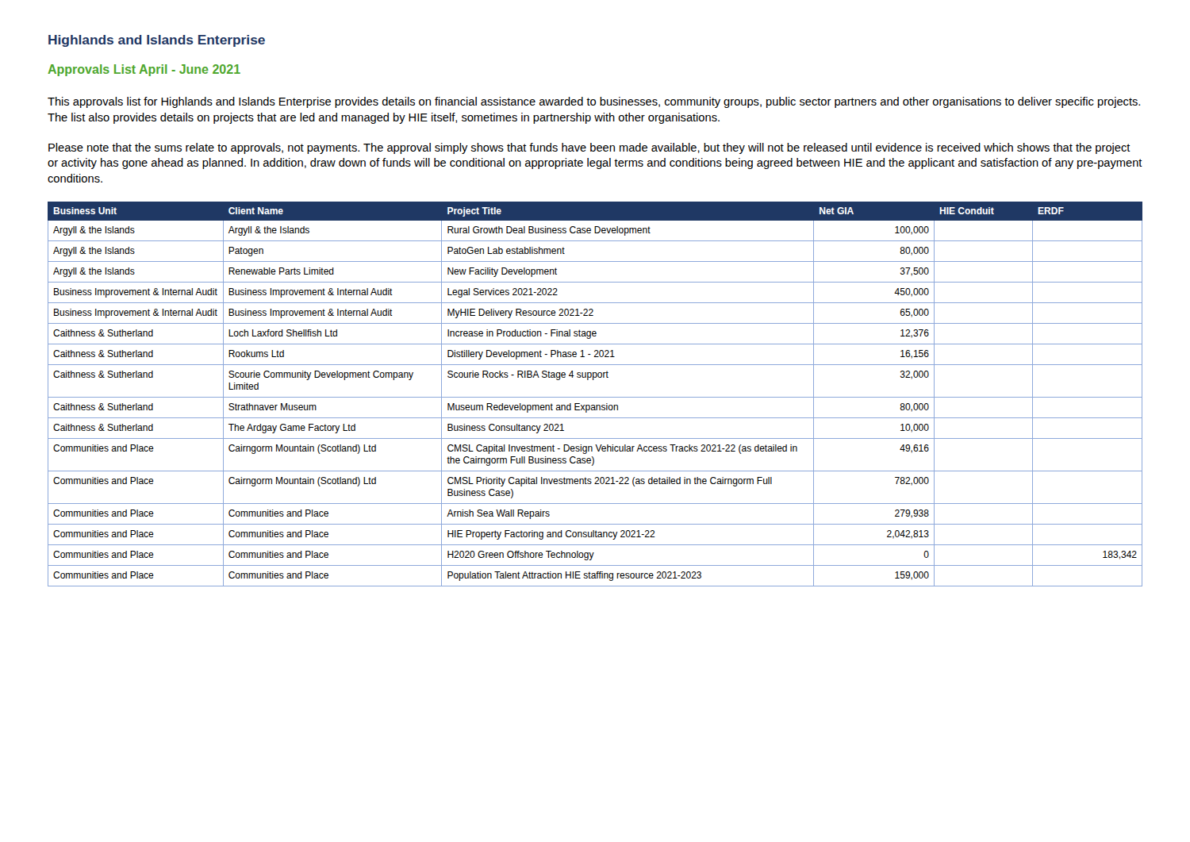Highlands and Islands Enterprise
Approvals List April - June 2021
This approvals list for Highlands and Islands Enterprise provides details on financial assistance awarded to businesses, community groups, public sector partners and other organisations to deliver specific projects. The list also provides details on projects that are led and managed by HIE itself, sometimes in partnership with other organisations.
Please note that the sums relate to approvals, not payments. The approval simply shows that funds have been made available, but they will not be released until evidence is received which shows that the project or activity has gone ahead as planned. In addition, draw down of funds will be conditional on appropriate legal terms and conditions being agreed between HIE and the applicant and satisfaction of any pre-payment conditions.
| Business Unit | Client Name | Project Title | Net GIA | HIE Conduit | ERDF |
| --- | --- | --- | --- | --- | --- |
| Argyll & the Islands | Argyll & the Islands | Rural Growth Deal Business Case Development | 100,000 | | |
| Argyll & the Islands | Patogen | PatoGen Lab establishment | 80,000 | | |
| Argyll & the Islands | Renewable Parts Limited | New Facility Development | 37,500 | | |
| Business Improvement & Internal Audit | Business Improvement & Internal Audit | Legal Services 2021-2022 | 450,000 | | |
| Business Improvement & Internal Audit | Business Improvement & Internal Audit | MyHIE Delivery Resource 2021-22 | 65,000 | | |
| Caithness & Sutherland | Loch Laxford Shellfish Ltd | Increase in Production - Final stage | 12,376 | | |
| Caithness & Sutherland | Rookums Ltd | Distillery Development - Phase 1 - 2021 | 16,156 | | |
| Caithness & Sutherland | Scourie Community Development Company Limited | Scourie Rocks - RIBA Stage 4 support | 32,000 | | |
| Caithness & Sutherland | Strathnaver Museum | Museum Redevelopment and Expansion | 80,000 | | |
| Caithness & Sutherland | The Ardgay Game Factory Ltd | Business Consultancy 2021 | 10,000 | | |
| Communities and Place | Cairngorm Mountain (Scotland) Ltd | CMSL Capital Investment - Design Vehicular Access Tracks 2021-22 (as detailed in the Cairngorm Full Business Case) | 49,616 | | |
| Communities and Place | Cairngorm Mountain (Scotland) Ltd | CMSL Priority Capital Investments 2021-22 (as detailed in the Cairngorm Full Business Case) | 782,000 | | |
| Communities and Place | Communities and Place | Arnish Sea Wall Repairs | 279,938 | | |
| Communities and Place | Communities and Place | HIE Property Factoring and Consultancy 2021-22 | 2,042,813 | | |
| Communities and Place | Communities and Place | H2020 Green Offshore Technology | 0 | | 183,342 |
| Communities and Place | Communities and Place | Population Talent Attraction HIE staffing resource 2021-2023 | 159,000 | | |